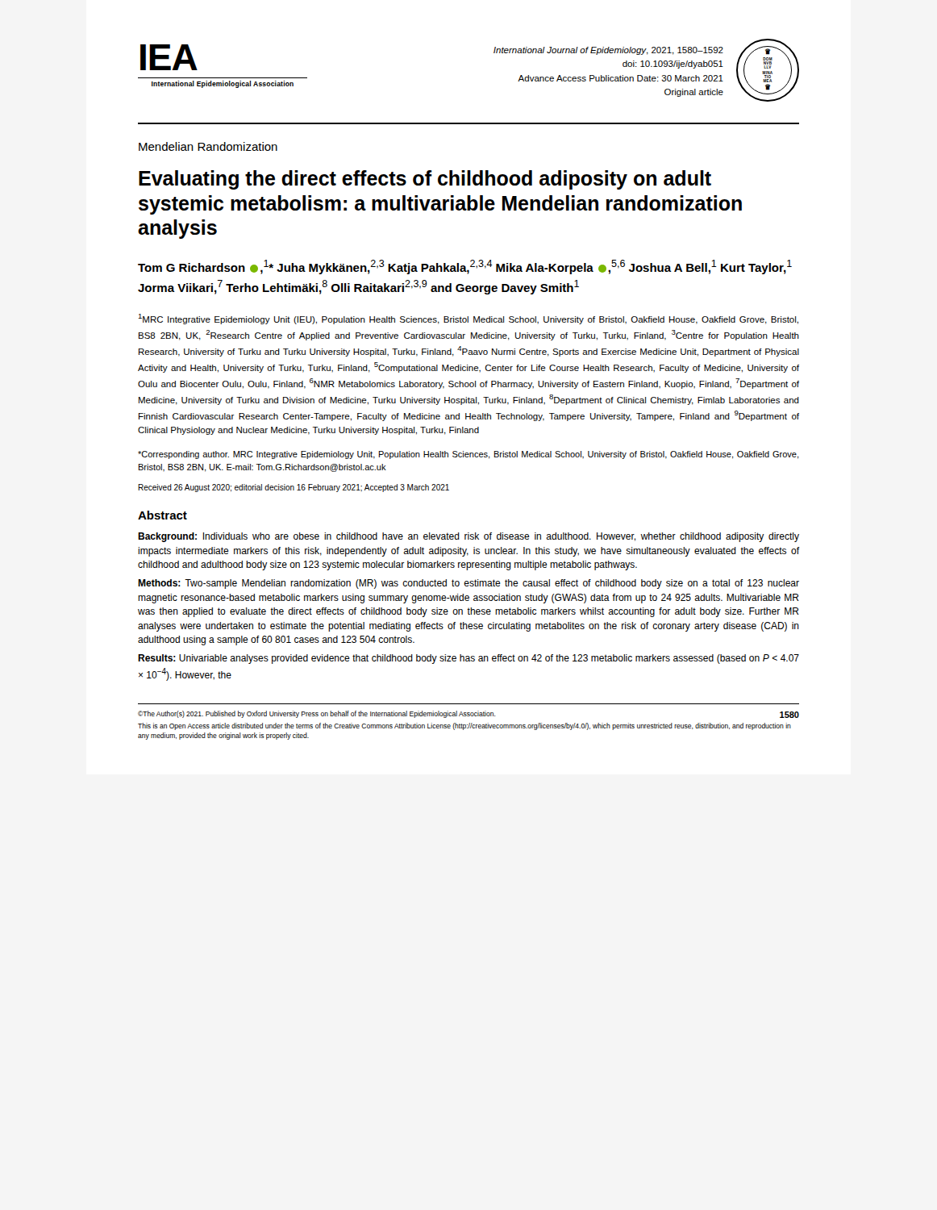IEA
International Epidemiological Association
International Journal of Epidemiology, 2021, 1580–1592
doi: 10.1093/ije/dyab051
Advance Access Publication Date: 30 March 2021
Original article
♛
DOM
NVB
LLV
MINA
TIO
MEA
♛
Mendelian Randomization
Evaluating the direct effects of childhood adiposity on adult systemic metabolism: a multivariable Mendelian randomization analysis
Tom G Richardson ,1* Juha Mykkänen,2,3 Katja Pahkala,2,3,4 Mika Ala-Korpela ,5,6 Joshua A Bell,1 Kurt Taylor,1 Jorma Viikari,7 Terho Lehtimäki,8 Olli Raitakari2,3,9 and George Davey Smith1
1MRC Integrative Epidemiology Unit (IEU), Population Health Sciences, Bristol Medical School, University of Bristol, Oakfield House, Oakfield Grove, Bristol, BS8 2BN, UK, 2Research Centre of Applied and Preventive Cardiovascular Medicine, University of Turku, Turku, Finland, 3Centre for Population Health Research, University of Turku and Turku University Hospital, Turku, Finland, 4Paavo Nurmi Centre, Sports and Exercise Medicine Unit, Department of Physical Activity and Health, University of Turku, Turku, Finland, 5Computational Medicine, Center for Life Course Health Research, Faculty of Medicine, University of Oulu and Biocenter Oulu, Oulu, Finland, 6NMR Metabolomics Laboratory, School of Pharmacy, University of Eastern Finland, Kuopio, Finland, 7Department of Medicine, University of Turku and Division of Medicine, Turku University Hospital, Turku, Finland, 8Department of Clinical Chemistry, Fimlab Laboratories and Finnish Cardiovascular Research Center-Tampere, Faculty of Medicine and Health Technology, Tampere University, Tampere, Finland and 9Department of Clinical Physiology and Nuclear Medicine, Turku University Hospital, Turku, Finland
*Corresponding author. MRC Integrative Epidemiology Unit, Population Health Sciences, Bristol Medical School, University of Bristol, Oakfield House, Oakfield Grove, Bristol, BS8 2BN, UK. E-mail: Tom.G.Richardson@bristol.ac.uk
Received 26 August 2020; editorial decision 16 February 2021; Accepted 3 March 2021
Abstract
Background: Individuals who are obese in childhood have an elevated risk of disease in adulthood. However, whether childhood adiposity directly impacts intermediate markers of this risk, independently of adult adiposity, is unclear. In this study, we have simultaneously evaluated the effects of childhood and adulthood body size on 123 systemic molecular biomarkers representing multiple metabolic pathways.
Methods: Two-sample Mendelian randomization (MR) was conducted to estimate the causal effect of childhood body size on a total of 123 nuclear magnetic resonance-based metabolic markers using summary genome-wide association study (GWAS) data from up to 24 925 adults. Multivariable MR was then applied to evaluate the direct effects of childhood body size on these metabolic markers whilst accounting for adult body size. Further MR analyses were undertaken to estimate the potential mediating effects of these circulating metabolites on the risk of coronary artery disease (CAD) in adulthood using a sample of 60 801 cases and 123 504 controls.
Results: Univariable analyses provided evidence that childhood body size has an effect on 42 of the 123 metabolic markers assessed (based on P < 4.07 × 10−4). However, the
1580
©The Author(s) 2021. Published by Oxford University Press on behalf of the International Epidemiological Association.
This is an Open Access article distributed under the terms of the Creative Commons Attribution License (http://creativecommons.org/licenses/by/4.0/), which permits unrestricted reuse, distribution, and reproduction in any medium, provided the original work is properly cited.